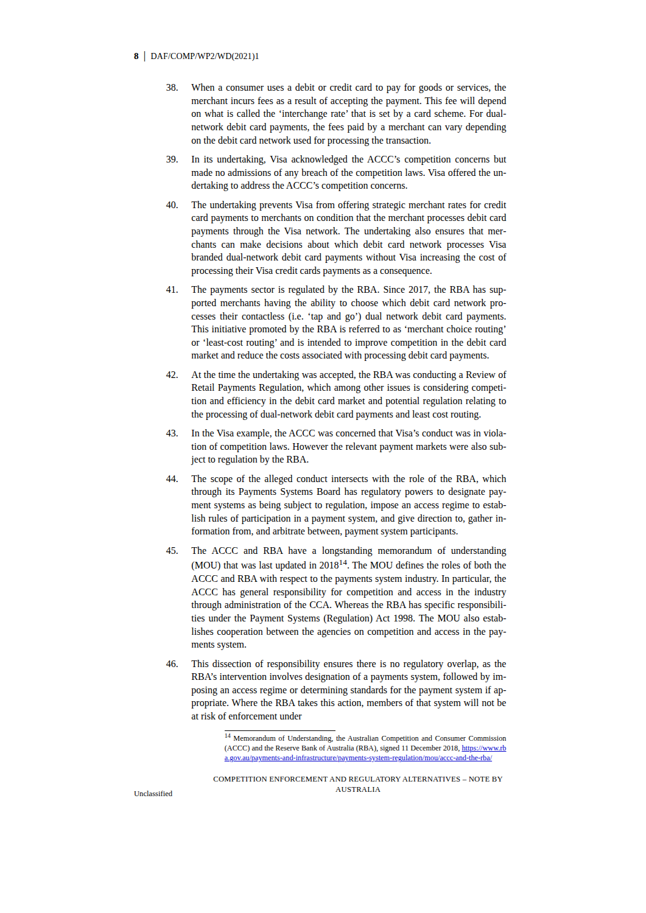8│DAF/COMP/WP2/WD(2021)1
38. When a consumer uses a debit or credit card to pay for goods or services, the merchant incurs fees as a result of accepting the payment. This fee will depend on what is called the ‘interchange rate’ that is set by a card scheme. For dual-network debit card payments, the fees paid by a merchant can vary depending on the debit card network used for processing the transaction.
39. In its undertaking, Visa acknowledged the ACCC’s competition concerns but made no admissions of any breach of the competition laws. Visa offered the undertaking to address the ACCC’s competition concerns.
40. The undertaking prevents Visa from offering strategic merchant rates for credit card payments to merchants on condition that the merchant processes debit card payments through the Visa network. The undertaking also ensures that merchants can make decisions about which debit card network processes Visa branded dual-network debit card payments without Visa increasing the cost of processing their Visa credit cards payments as a consequence.
41. The payments sector is regulated by the RBA. Since 2017, the RBA has supported merchants having the ability to choose which debit card network processes their contactless (i.e. ‘tap and go’) dual network debit card payments. This initiative promoted by the RBA is referred to as ‘merchant choice routing’ or ‘least-cost routing’ and is intended to improve competition in the debit card market and reduce the costs associated with processing debit card payments.
42. At the time the undertaking was accepted, the RBA was conducting a Review of Retail Payments Regulation, which among other issues is considering competition and efficiency in the debit card market and potential regulation relating to the processing of dual-network debit card payments and least cost routing.
43. In the Visa example, the ACCC was concerned that Visa’s conduct was in violation of competition laws. However the relevant payment markets were also subject to regulation by the RBA.
44. The scope of the alleged conduct intersects with the role of the RBA, which through its Payments Systems Board has regulatory powers to designate payment systems as being subject to regulation, impose an access regime to establish rules of participation in a payment system, and give direction to, gather information from, and arbitrate between, payment system participants.
45. The ACCC and RBA have a longstanding memorandum of understanding (MOU) that was last updated in 201814. The MOU defines the roles of both the ACCC and RBA with respect to the payments system industry. In particular, the ACCC has general responsibility for competition and access in the industry through administration of the CCA. Whereas the RBA has specific responsibilities under the Payment Systems (Regulation) Act 1998. The MOU also establishes cooperation between the agencies on competition and access in the payments system.
46. This dissection of responsibility ensures there is no regulatory overlap, as the RBA’s intervention involves designation of a payments system, followed by imposing an access regime or determining standards for the payment system if appropriate. Where the RBA takes this action, members of that system will not be at risk of enforcement under
14 Memorandum of Understanding, the Australian Competition and Consumer Commission (ACCC) and the Reserve Bank of Australia (RBA), signed 11 December 2018, https://www.rba.gov.au/payments-and-infrastructure/payments-system-regulation/mou/accc-and-the-rba/
COMPETITION ENFORCEMENT AND REGULATORY ALTERNATIVES – NOTE BY AUSTRALIA
Unclassified